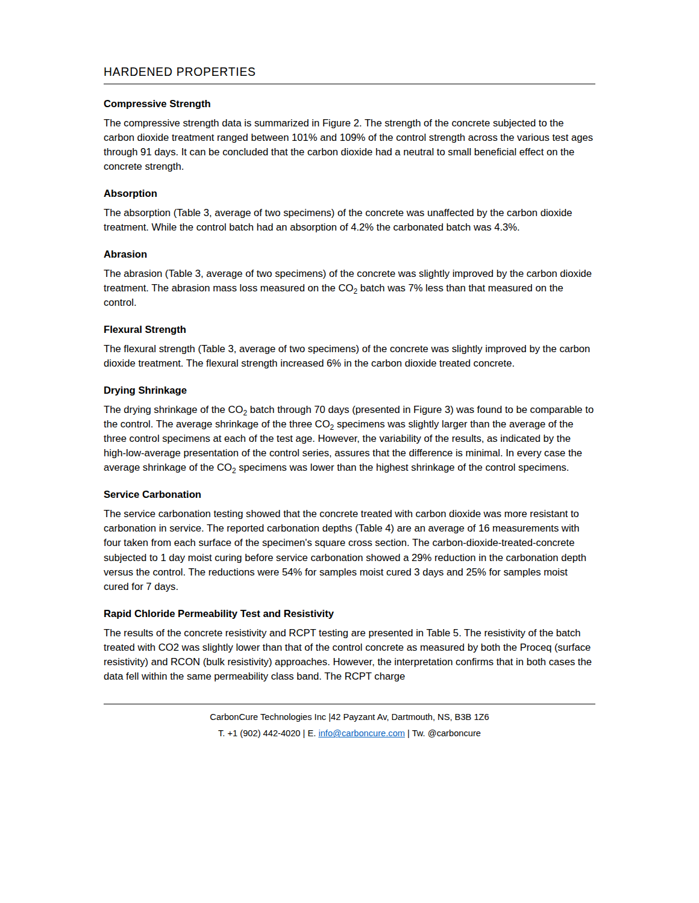HARDENED PROPERTIES
Compressive Strength
The compressive strength data is summarized in Figure 2. The strength of the concrete subjected to the carbon dioxide treatment ranged between 101% and 109% of the control strength across the various test ages through 91 days. It can be concluded that the carbon dioxide had a neutral to small beneficial effect on the concrete strength.
Absorption
The absorption (Table 3, average of two specimens) of the concrete was unaffected by the carbon dioxide treatment. While the control batch had an absorption of 4.2% the carbonated batch was 4.3%.
Abrasion
The abrasion (Table 3, average of two specimens) of the concrete was slightly improved by the carbon dioxide treatment. The abrasion mass loss measured on the CO2 batch was 7% less than that measured on the control.
Flexural Strength
The flexural strength (Table 3, average of two specimens) of the concrete was slightly improved by the carbon dioxide treatment. The flexural strength increased 6% in the carbon dioxide treated concrete.
Drying Shrinkage
The drying shrinkage of the CO2 batch through 70 days (presented in Figure 3) was found to be comparable to the control. The average shrinkage of the three CO2 specimens was slightly larger than the average of the three control specimens at each of the test age. However, the variability of the results, as indicated by the high-low-average presentation of the control series, assures that the difference is minimal. In every case the average shrinkage of the CO2 specimens was lower than the highest shrinkage of the control specimens.
Service Carbonation
The service carbonation testing showed that the concrete treated with carbon dioxide was more resistant to carbonation in service. The reported carbonation depths (Table 4) are an average of 16 measurements with four taken from each surface of the specimen's square cross section. The carbon-dioxide-treated-concrete subjected to 1 day moist curing before service carbonation showed a 29% reduction in the carbonation depth versus the control. The reductions were 54% for samples moist cured 3 days and 25% for samples moist cured for 7 days.
Rapid Chloride Permeability Test and Resistivity
The results of the concrete resistivity and RCPT testing are presented in Table 5. The resistivity of the batch treated with CO2 was slightly lower than that of the control concrete as measured by both the Proceq (surface resistivity) and RCON (bulk resistivity) approaches. However, the interpretation confirms that in both cases the data fell within the same permeability class band. The RCPT charge
CarbonCure Technologies Inc |42 Payzant Av, Dartmouth, NS, B3B 1Z6
T. +1 (902) 442-4020 | E. info@carboncure.com | Tw. @carboncure